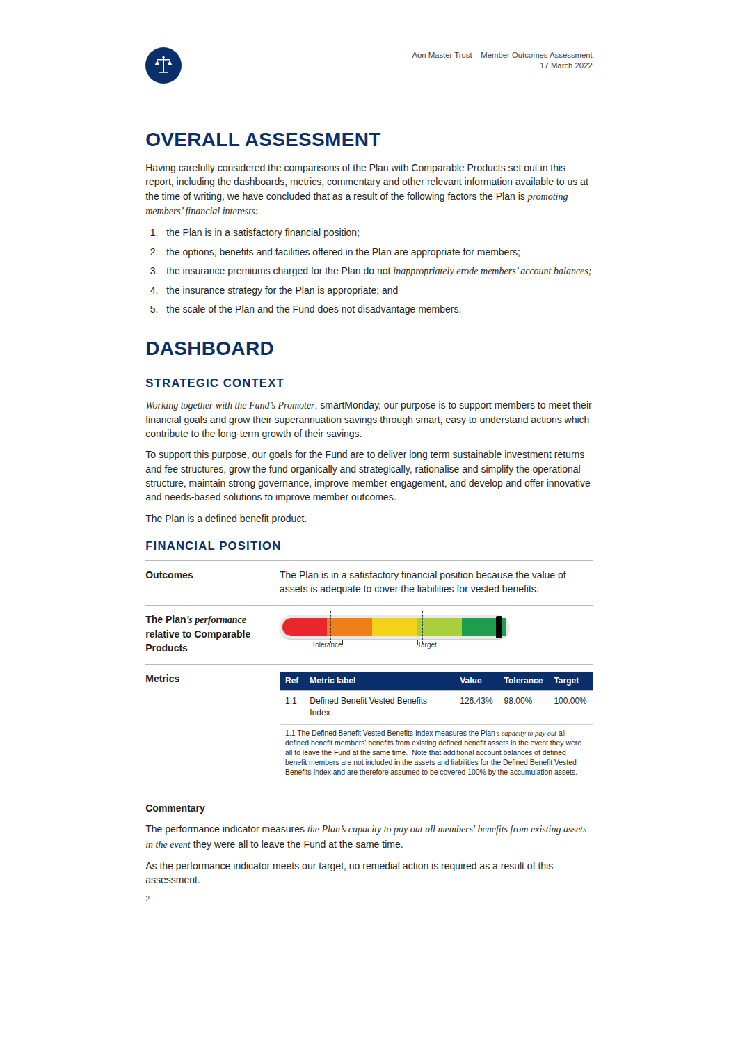Aon Master Trust – Member Outcomes Assessment
17 March 2022
OVERALL ASSESSMENT
Having carefully considered the comparisons of the Plan with Comparable Products set out in this report, including the dashboards, metrics, commentary and other relevant information available to us at the time of writing, we have concluded that as a result of the following factors the Plan is promoting members’ financial interests:
the Plan is in a satisfactory financial position;
the options, benefits and facilities offered in the Plan are appropriate for members;
the insurance premiums charged for the Plan do not inappropriately erode members’ account balances;
the insurance strategy for the Plan is appropriate; and
the scale of the Plan and the Fund does not disadvantage members.
DASHBOARD
STRATEGIC CONTEXT
Working together with the Fund’s Promoter, smartMonday, our purpose is to support members to meet their financial goals and grow their superannuation savings through smart, easy to understand actions which contribute to the long-term growth of their savings.
To support this purpose, our goals for the Fund are to deliver long term sustainable investment returns and fee structures, grow the fund organically and strategically, rationalise and simplify the operational structure, maintain strong governance, improve member engagement, and develop and offer innovative and needs-based solutions to improve member outcomes.
The Plan is a defined benefit product.
FINANCIAL POSITION
| Outcomes | The Plan is in a satisfactory financial position because the value of assets is adequate to cover the liabilities for vested benefits. |
| The Plan ’s performance relative to Comparable Products | Tolerance Target |
| Metrics | / Ref / Metric label / Value / Tolerance / Target / / --- / --- / --- / --- / --- / / 1.1 / Defined Benefit Vested Benefits Index / 126.43% / 98.00% / 100.00% / / 1.1 The Defined Benefit Vested Benefits Index measures the Plan ’s capacity to pay out all defined benefit members' benefits from existing defined benefit assets in the event they were all to leave the Fund at the same time. Note that additional account balances of defined benefit members are not included in the assets and liabilities for the Defined Benefit Vested Benefits Index and are therefore assumed to be covered 100% by the accumulation assets. / |
Commentary
The performance indicator measures the Plan’s capacity to pay out all members' benefits from existing assets in the event they were all to leave the Fund at the same time.
As the performance indicator meets our target, no remedial action is required as a result of this assessment.
2